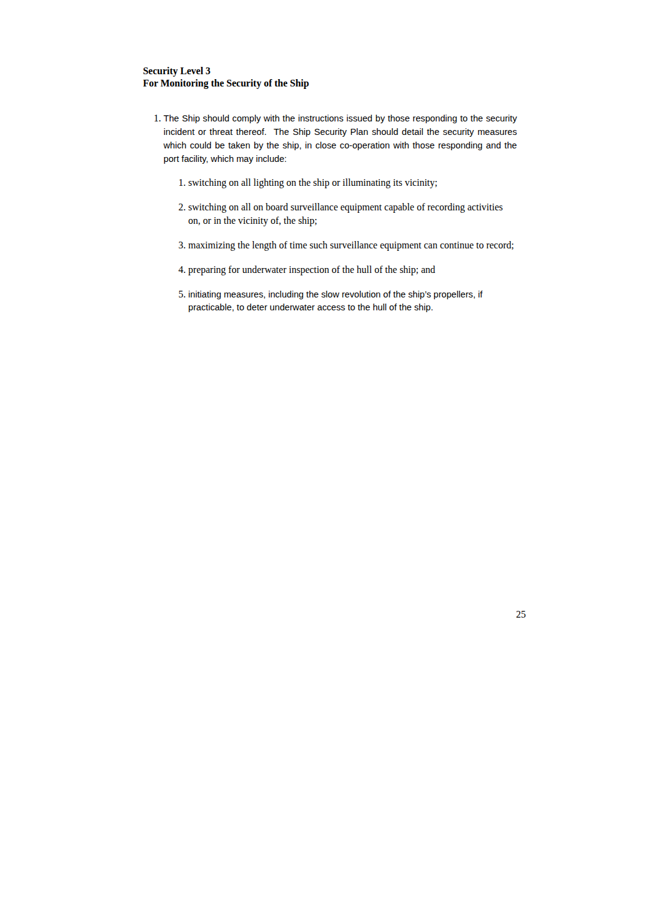Security Level 3
For Monitoring the Security of the Ship
The Ship should comply with the instructions issued by those responding to the security incident or threat thereof. The Ship Security Plan should detail the security measures which could be taken by the ship, in close co-operation with those responding and the port facility, which may include:
switching on all lighting on the ship or illuminating its vicinity;
switching on all on board surveillance equipment capable of recording activities on, or in the vicinity of, the ship;
maximizing the length of time such surveillance equipment can continue to record;
preparing for underwater inspection of the hull of the ship; and
initiating measures, including the slow revolution of the ship’s propellers, if practicable, to deter underwater access to the hull of the ship.
25